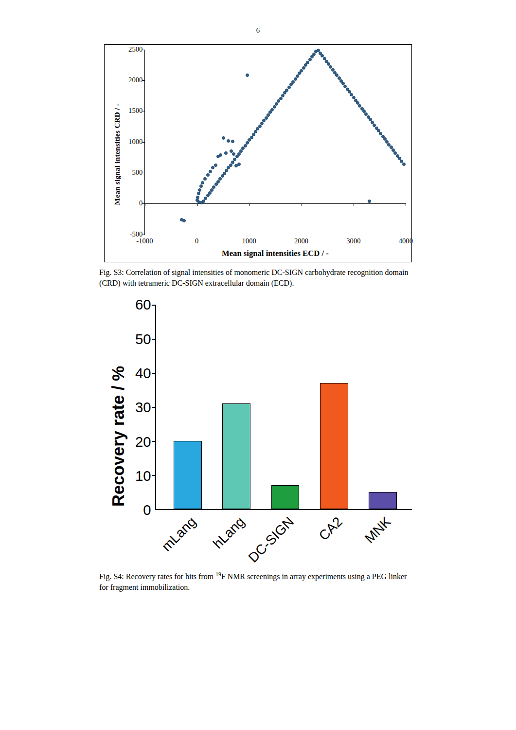6
Mean signal intensities CRD / -
2500 2000 1500 1000 500 0 -500
-1000 0 1000 2000 3000 4000
Mean signal intensities ECD / -
Fig. S3: Correlation of signal intensities of monomeric DC-SIGN carbohydrate recognition domain (CRD) with tetrameric DC-SIGN extracellular domain (ECD).
Recovery rate / %
60 50 40 30 20 10 0
mLang hLang DC-SIGN CA2 MNK
Fig. S4: Recovery rates for hits from 19F NMR screenings in array experiments using a PEG linker for fragment immobilization.